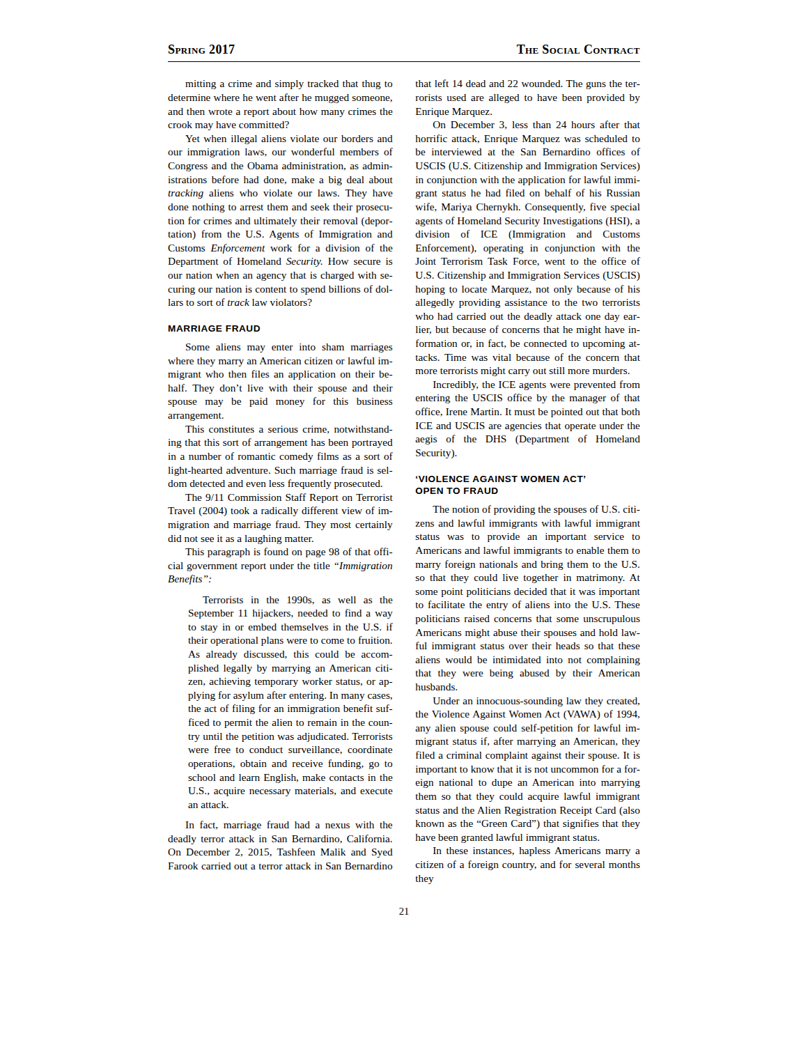Spring 2017 The Social Contract
mitting a crime and simply tracked that thug to determine where he went after he mugged someone, and then wrote a report about how many crimes the crook may have committed?
Yet when illegal aliens violate our borders and our immigration laws, our wonderful members of Congress and the Obama administration, as administrations before had done, make a big deal about tracking aliens who violate our laws. They have done nothing to arrest them and seek their prosecution for crimes and ultimately their removal (deportation) from the U.S. Agents of Immigration and Customs Enforcement work for a division of the Department of Homeland Security. How secure is our nation when an agency that is charged with securing our nation is content to spend billions of dollars to sort of track law violators?
Marriage Fraud
Some aliens may enter into sham marriages where they marry an American citizen or lawful immigrant who then files an application on their behalf. They don’t live with their spouse and their spouse may be paid money for this business arrangement.
This constitutes a serious crime, notwithstanding that this sort of arrangement has been portrayed in a number of romantic comedy films as a sort of light-hearted adventure. Such marriage fraud is seldom detected and even less frequently prosecuted.
The 9/11 Commission Staff Report on Terrorist Travel (2004) took a radically different view of immigration and marriage fraud. They most certainly did not see it as a laughing matter.
This paragraph is found on page 98 of that official government report under the title “Immigration Benefits”:
Terrorists in the 1990s, as well as the September 11 hijackers, needed to find a way to stay in or embed themselves in the U.S. if their operational plans were to come to fruition. As already discussed, this could be accomplished legally by marrying an American citizen, achieving temporary worker status, or applying for asylum after entering. In many cases, the act of filing for an immigration benefit sufficed to permit the alien to remain in the country until the petition was adjudicated. Terrorists were free to conduct surveillance, coordinate operations, obtain and receive funding, go to school and learn English, make contacts in the U.S., acquire necessary materials, and execute an attack.
In fact, marriage fraud had a nexus with the deadly terror attack in San Bernardino, California. On December 2, 2015, Tashfeen Malik and Syed Farook carried out a terror attack in San Bernardino that left 14 dead and 22 wounded. The guns the terrorists used are alleged to have been provided by Enrique Marquez.
On December 3, less than 24 hours after that horrific attack, Enrique Marquez was scheduled to be interviewed at the San Bernardino offices of USCIS (U.S. Citizenship and Immigration Services) in conjunction with the application for lawful immigrant status he had filed on behalf of his Russian wife, Mariya Chernykh. Consequently, five special agents of Homeland Security Investigations (HSI), a division of ICE (Immigration and Customs Enforcement), operating in conjunction with the Joint Terrorism Task Force, went to the office of U.S. Citizenship and Immigration Services (USCIS) hoping to locate Marquez, not only because of his allegedly providing assistance to the two terrorists who had carried out the deadly attack one day earlier, but because of concerns that he might have information or, in fact, be connected to upcoming attacks. Time was vital because of the concern that more terrorists might carry out still more murders.
Incredibly, the ICE agents were prevented from entering the USCIS office by the manager of that office, Irene Martin. It must be pointed out that both ICE and USCIS are agencies that operate under the aegis of the DHS (Department of Homeland Security).
‘Violence Against Women Act’
Open to Fraud
The notion of providing the spouses of U.S. citizens and lawful immigrants with lawful immigrant status was to provide an important service to Americans and lawful immigrants to enable them to marry foreign nationals and bring them to the U.S. so that they could live together in matrimony. At some point politicians decided that it was important to facilitate the entry of aliens into the U.S. These politicians raised concerns that some unscrupulous Americans might abuse their spouses and hold lawful immigrant status over their heads so that these aliens would be intimidated into not complaining that they were being abused by their American husbands.
Under an innocuous-sounding law they created, the Violence Against Women Act (VAWA) of 1994, any alien spouse could self-petition for lawful immigrant status if, after marrying an American, they filed a criminal complaint against their spouse. It is important to know that it is not uncommon for a foreign national to dupe an American into marrying them so that they could acquire lawful immigrant status and the Alien Registration Receipt Card (also known as the “Green Card”) that signifies that they have been granted lawful immigrant status.
In these instances, hapless Americans marry a citizen of a foreign country, and for several months they
21